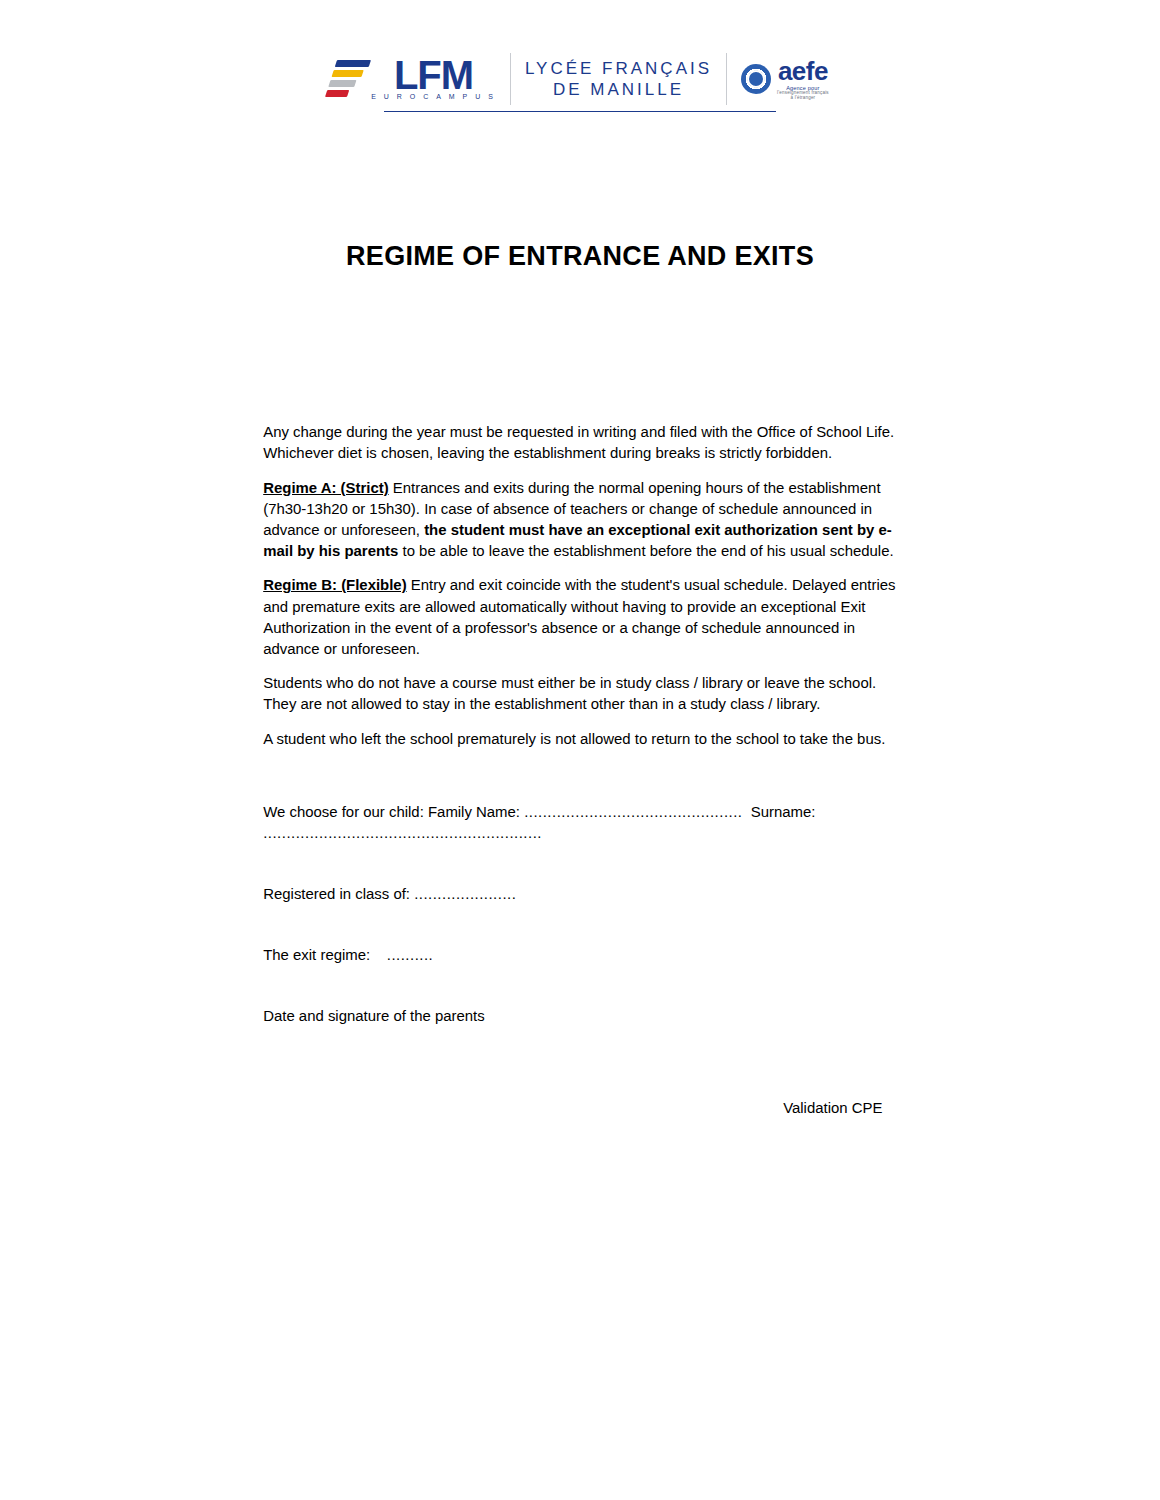LFM
E U R O C A M P U S
LYCÉE FRANÇAIS
DE MANILLE
aefe
Agence pour
l'enseignement français
à l'étranger
REGIME OF ENTRANCE AND EXITS
Any change during the year must be requested in writing and filed with the Office of School Life. Whichever diet is chosen, leaving the establishment during breaks is strictly forbidden.
Regime A: (Strict) Entrances and exits during the normal opening hours of the establishment (7h30-13h20 or 15h30). In case of absence of teachers or change of schedule announced in advance or unforeseen, the student must have an exceptional exit authorization sent by e-mail by his parents to be able to leave the establishment before the end of his usual schedule.
Regime B: (Flexible) Entry and exit coincide with the student's usual schedule. Delayed entries and premature exits are allowed automatically without having to provide an exceptional Exit Authorization in the event of a professor's absence or a change of schedule announced in advance or unforeseen.
Students who do not have a course must either be in study class / library or leave the school. They are not allowed to stay in the establishment other than in a study class / library.
A student who left the school prematurely is not allowed to return to the school to take the bus.
We choose for our child: Family Name: ............................................... Surname: ............................................................
Registered in class of: ......................
The exit regime: ..........
Date and signature of the parents
Validation CPE